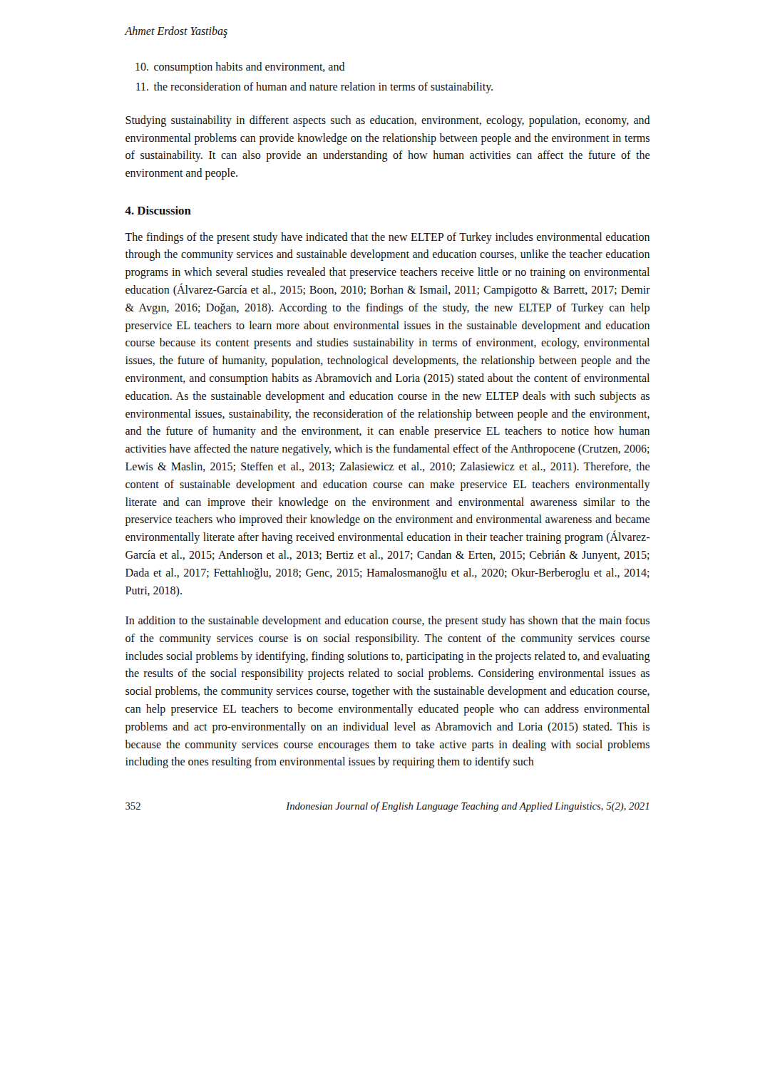Ahmet Erdost Yastibaş
10. consumption habits and environment, and
11. the reconsideration of human and nature relation in terms of sustainability.
Studying sustainability in different aspects such as education, environment, ecology, population, economy, and environmental problems can provide knowledge on the relationship between people and the environment in terms of sustainability. It can also provide an understanding of how human activities can affect the future of the environment and people.
4. Discussion
The findings of the present study have indicated that the new ELTEP of Turkey includes environmental education through the community services and sustainable development and education courses, unlike the teacher education programs in which several studies revealed that preservice teachers receive little or no training on environmental education (Álvarez-García et al., 2015; Boon, 2010; Borhan & Ismail, 2011; Campigotto & Barrett, 2017; Demir & Avgın, 2016; Doğan, 2018). According to the findings of the study, the new ELTEP of Turkey can help preservice EL teachers to learn more about environmental issues in the sustainable development and education course because its content presents and studies sustainability in terms of environment, ecology, environmental issues, the future of humanity, population, technological developments, the relationship between people and the environment, and consumption habits as Abramovich and Loria (2015) stated about the content of environmental education. As the sustainable development and education course in the new ELTEP deals with such subjects as environmental issues, sustainability, the reconsideration of the relationship between people and the environment, and the future of humanity and the environment, it can enable preservice EL teachers to notice how human activities have affected the nature negatively, which is the fundamental effect of the Anthropocene (Crutzen, 2006; Lewis & Maslin, 2015; Steffen et al., 2013; Zalasiewicz et al., 2010; Zalasiewicz et al., 2011). Therefore, the content of sustainable development and education course can make preservice EL teachers environmentally literate and can improve their knowledge on the environment and environmental awareness similar to the preservice teachers who improved their knowledge on the environment and environmental awareness and became environmentally literate after having received environmental education in their teacher training program (Álvarez-García et al., 2015; Anderson et al., 2013; Bertiz et al., 2017; Candan & Erten, 2015; Cebrián & Junyent, 2015; Dada et al., 2017; Fettahlıoğlu, 2018; Genc, 2015; Hamalosmanoğlu et al., 2020; Okur-Berberoglu et al., 2014; Putri, 2018).
In addition to the sustainable development and education course, the present study has shown that the main focus of the community services course is on social responsibility. The content of the community services course includes social problems by identifying, finding solutions to, participating in the projects related to, and evaluating the results of the social responsibility projects related to social problems. Considering environmental issues as social problems, the community services course, together with the sustainable development and education course, can help preservice EL teachers to become environmentally educated people who can address environmental problems and act pro-environmentally on an individual level as Abramovich and Loria (2015) stated. This is because the community services course encourages them to take active parts in dealing with social problems including the ones resulting from environmental issues by requiring them to identify such
352 Indonesian Journal of English Language Teaching and Applied Linguistics, 5(2), 2021